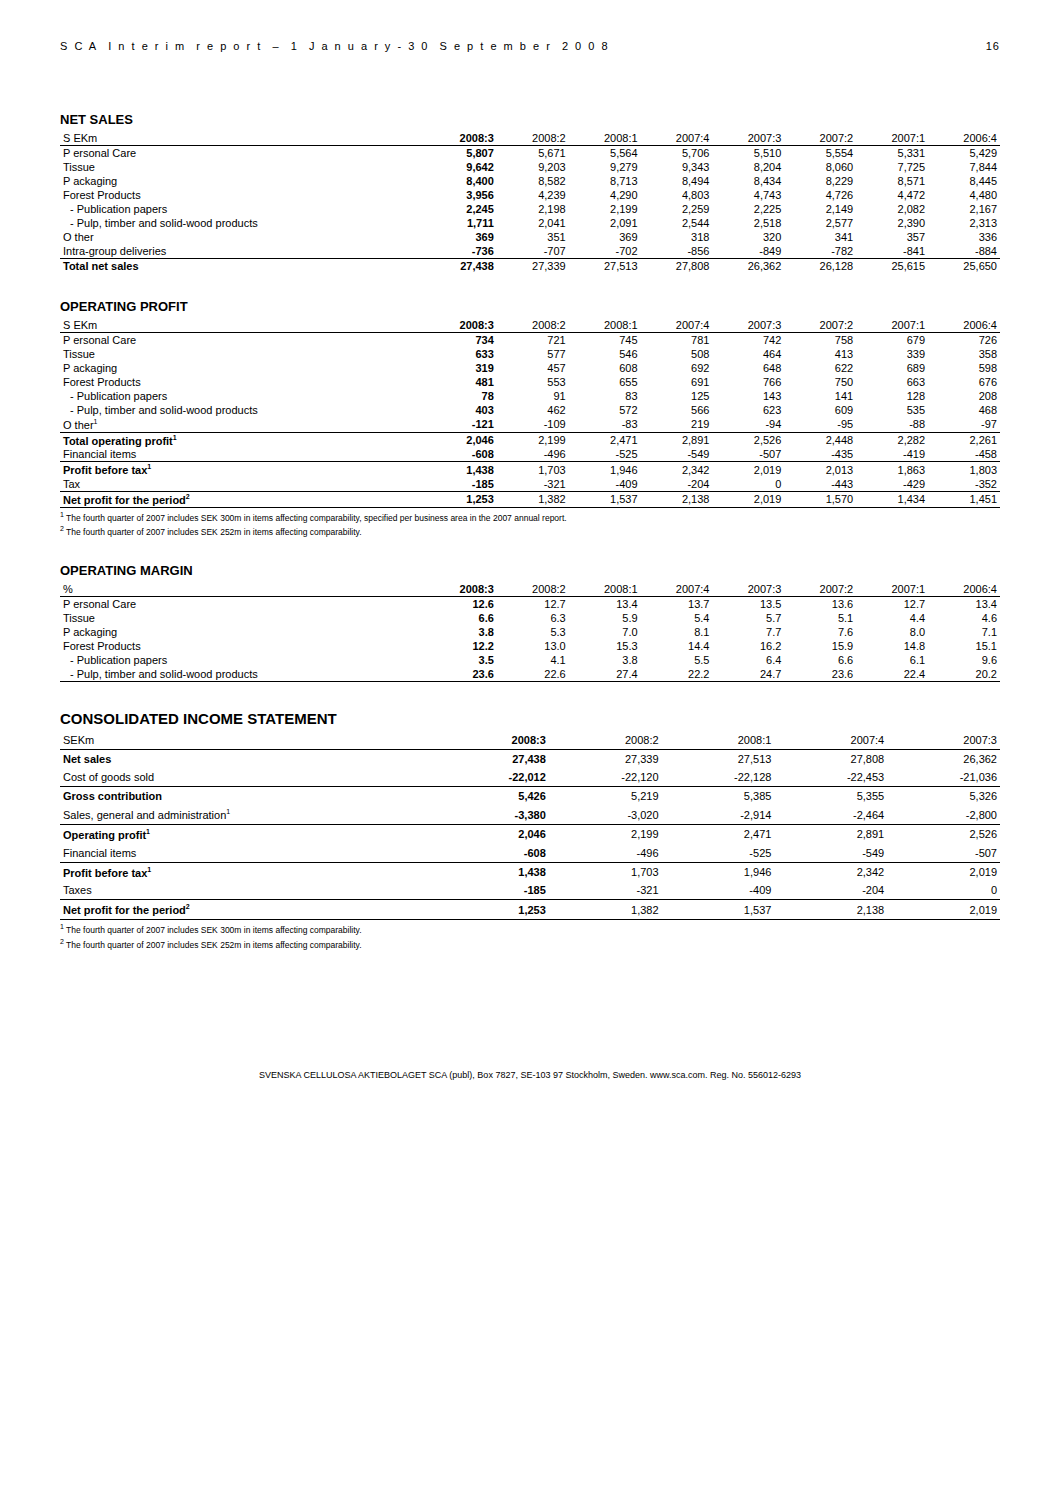S C A I n t e r i m r e p o r t – 1 J a n u a r y - 3 0 S e p t e m b e r 2 0 0 8
16
NET SALES
| S EKm | 2008:3 | 2008:2 | 2008:1 | 2007:4 | 2007:3 | 2007:2 | 2007:1 | 2006:4 |
| --- | --- | --- | --- | --- | --- | --- | --- | --- |
| P ersonal Care | 5,807 | 5,671 | 5,564 | 5,706 | 5,510 | 5,554 | 5,331 | 5,429 |
| Tissue | 9,642 | 9,203 | 9,279 | 9,343 | 8,204 | 8,060 | 7,725 | 7,844 |
| P ackaging | 8,400 | 8,582 | 8,713 | 8,494 | 8,434 | 8,229 | 8,571 | 8,445 |
| Forest Products | 3,956 | 4,239 | 4,290 | 4,803 | 4,743 | 4,726 | 4,472 | 4,480 |
| - Publication papers | 2,245 | 2,198 | 2,199 | 2,259 | 2,225 | 2,149 | 2,082 | 2,167 |
| - Pulp, timber and solid-wood products | 1,711 | 2,041 | 2,091 | 2,544 | 2,518 | 2,577 | 2,390 | 2,313 |
| O ther | 369 | 351 | 369 | 318 | 320 | 341 | 357 | 336 |
| Intra-group deliveries | -736 | -707 | -702 | -856 | -849 | -782 | -841 | -884 |
| Total net sales | 27,438 | 27,339 | 27,513 | 27,808 | 26,362 | 26,128 | 25,615 | 25,650 |
OPERATING PROFIT
| S EKm | 2008:3 | 2008:2 | 2008:1 | 2007:4 | 2007:3 | 2007:2 | 2007:1 | 2006:4 |
| --- | --- | --- | --- | --- | --- | --- | --- | --- |
| P ersonal Care | 734 | 721 | 745 | 781 | 742 | 758 | 679 | 726 |
| Tissue | 633 | 577 | 546 | 508 | 464 | 413 | 339 | 358 |
| P ackaging | 319 | 457 | 608 | 692 | 648 | 622 | 689 | 598 |
| Forest Products | 481 | 553 | 655 | 691 | 766 | 750 | 663 | 676 |
| - Publication papers | 78 | 91 | 83 | 125 | 143 | 141 | 128 | 208 |
| - Pulp, timber and solid-wood products | 403 | 462 | 572 | 566 | 623 | 609 | 535 | 468 |
| O ther 1 | -121 | -109 | -83 | 219 | -94 | -95 | -88 | -97 |
| Total operating profit 1 | 2,046 | 2,199 | 2,471 | 2,891 | 2,526 | 2,448 | 2,282 | 2,261 |
| Financial items | -608 | -496 | -525 | -549 | -507 | -435 | -419 | -458 |
| Profit before tax 1 | 1,438 | 1,703 | 1,946 | 2,342 | 2,019 | 2,013 | 1,863 | 1,803 |
| Tax | -185 | -321 | -409 | -204 | 0 | -443 | -429 | -352 |
| Net profit for the period 2 | 1,253 | 1,382 | 1,537 | 2,138 | 2,019 | 1,570 | 1,434 | 1,451 |
1 The fourth quarter of 2007 includes SEK 300m in items affecting comparability, specified per business area in the 2007 annual report.
2 The fourth quarter of 2007 includes SEK 252m in items affecting comparability.
OPERATING MARGIN
| % | 2008:3 | 2008:2 | 2008:1 | 2007:4 | 2007:3 | 2007:2 | 2007:1 | 2006:4 |
| --- | --- | --- | --- | --- | --- | --- | --- | --- |
| P ersonal Care | 12.6 | 12.7 | 13.4 | 13.7 | 13.5 | 13.6 | 12.7 | 13.4 |
| Tissue | 6.6 | 6.3 | 5.9 | 5.4 | 5.7 | 5.1 | 4.4 | 4.6 |
| P ackaging | 3.8 | 5.3 | 7.0 | 8.1 | 7.7 | 7.6 | 8.0 | 7.1 |
| Forest Products | 12.2 | 13.0 | 15.3 | 14.4 | 16.2 | 15.9 | 14.8 | 15.1 |
| - Publication papers | 3.5 | 4.1 | 3.8 | 5.5 | 6.4 | 6.6 | 6.1 | 9.6 |
| - Pulp, timber and solid-wood products | 23.6 | 22.6 | 27.4 | 22.2 | 24.7 | 23.6 | 22.4 | 20.2 |
CONSOLIDATED INCOME STATEMENT
| SEKm | 2008:3 | 2008:2 | 2008:1 | 2007:4 | 2007:3 |
| --- | --- | --- | --- | --- | --- |
| Net sales | 27,438 | 27,339 | 27,513 | 27,808 | 26,362 |
| Cost of goods sold | -22,012 | -22,120 | -22,128 | -22,453 | -21,036 |
| Gross contribution | 5,426 | 5,219 | 5,385 | 5,355 | 5,326 |
| Sales, general and administration 1 | -3,380 | -3,020 | -2,914 | -2,464 | -2,800 |
| Operating profit 1 | 2,046 | 2,199 | 2,471 | 2,891 | 2,526 |
| Financial items | -608 | -496 | -525 | -549 | -507 |
| Profit before tax 1 | 1,438 | 1,703 | 1,946 | 2,342 | 2,019 |
| Taxes | -185 | -321 | -409 | -204 | 0 |
| Net profit for the period 2 | 1,253 | 1,382 | 1,537 | 2,138 | 2,019 |
1 The fourth quarter of 2007 includes SEK 300m in items affecting comparability.
2 The fourth quarter of 2007 includes SEK 252m in items affecting comparability.
SVENSKA CELLULOSA AKTIEBOLAGET SCA (publ), Box 7827, SE-103 97 Stockholm, Sweden. www.sca.com. Reg. No. 556012-6293